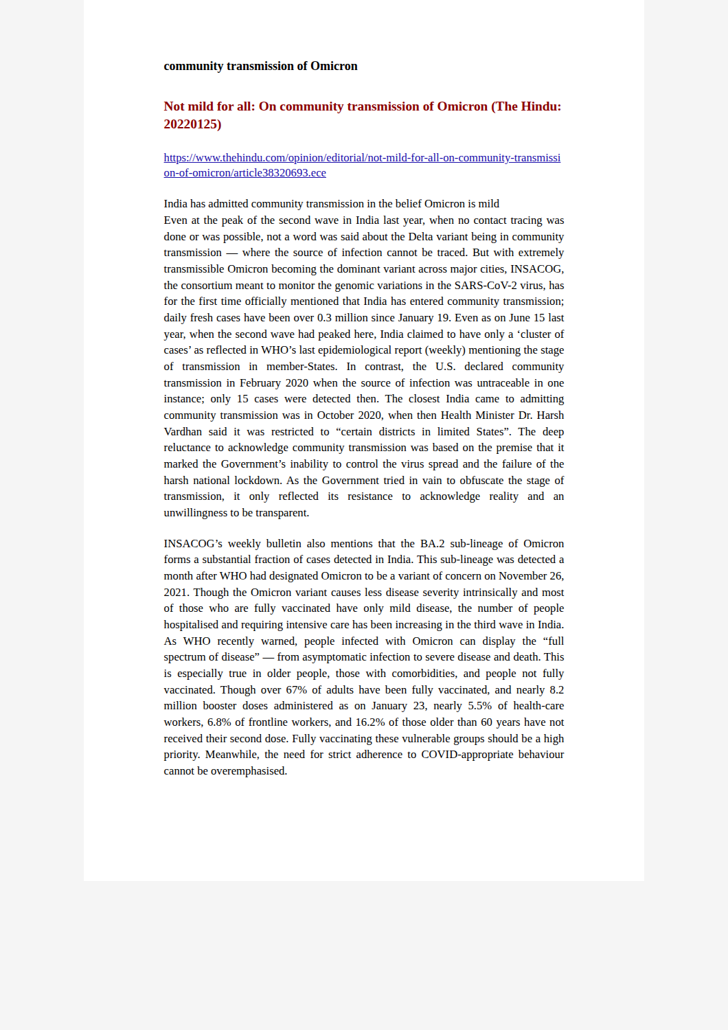community transmission of Omicron
Not mild for all: On community transmission of Omicron (The Hindu: 20220125)
https://www.thehindu.com/opinion/editorial/not-mild-for-all-on-community-transmission-of-omicron/article38320693.ece
India has admitted community transmission in the belief Omicron is mild
Even at the peak of the second wave in India last year, when no contact tracing was done or was possible, not a word was said about the Delta variant being in community transmission — where the source of infection cannot be traced. But with extremely transmissible Omicron becoming the dominant variant across major cities, INSACOG, the consortium meant to monitor the genomic variations in the SARS-CoV-2 virus, has for the first time officially mentioned that India has entered community transmission; daily fresh cases have been over 0.3 million since January 19. Even as on June 15 last year, when the second wave had peaked here, India claimed to have only a ‘cluster of cases’ as reflected in WHO’s last epidemiological report (weekly) mentioning the stage of transmission in member-States. In contrast, the U.S. declared community transmission in February 2020 when the source of infection was untraceable in one instance; only 15 cases were detected then. The closest India came to admitting community transmission was in October 2020, when then Health Minister Dr. Harsh Vardhan said it was restricted to “certain districts in limited States”. The deep reluctance to acknowledge community transmission was based on the premise that it marked the Government’s inability to control the virus spread and the failure of the harsh national lockdown. As the Government tried in vain to obfuscate the stage of transmission, it only reflected its resistance to acknowledge reality and an unwillingness to be transparent.
INSACOG’s weekly bulletin also mentions that the BA.2 sub-lineage of Omicron forms a substantial fraction of cases detected in India. This sub-lineage was detected a month after WHO had designated Omicron to be a variant of concern on November 26, 2021. Though the Omicron variant causes less disease severity intrinsically and most of those who are fully vaccinated have only mild disease, the number of people hospitalised and requiring intensive care has been increasing in the third wave in India. As WHO recently warned, people infected with Omicron can display the “full spectrum of disease” — from asymptomatic infection to severe disease and death. This is especially true in older people, those with comorbidities, and people not fully vaccinated. Though over 67% of adults have been fully vaccinated, and nearly 8.2 million booster doses administered as on January 23, nearly 5.5% of health-care workers, 6.8% of frontline workers, and 16.2% of those older than 60 years have not received their second dose. Fully vaccinating these vulnerable groups should be a high priority. Meanwhile, the need for strict adherence to COVID-appropriate behaviour cannot be overemphasised.